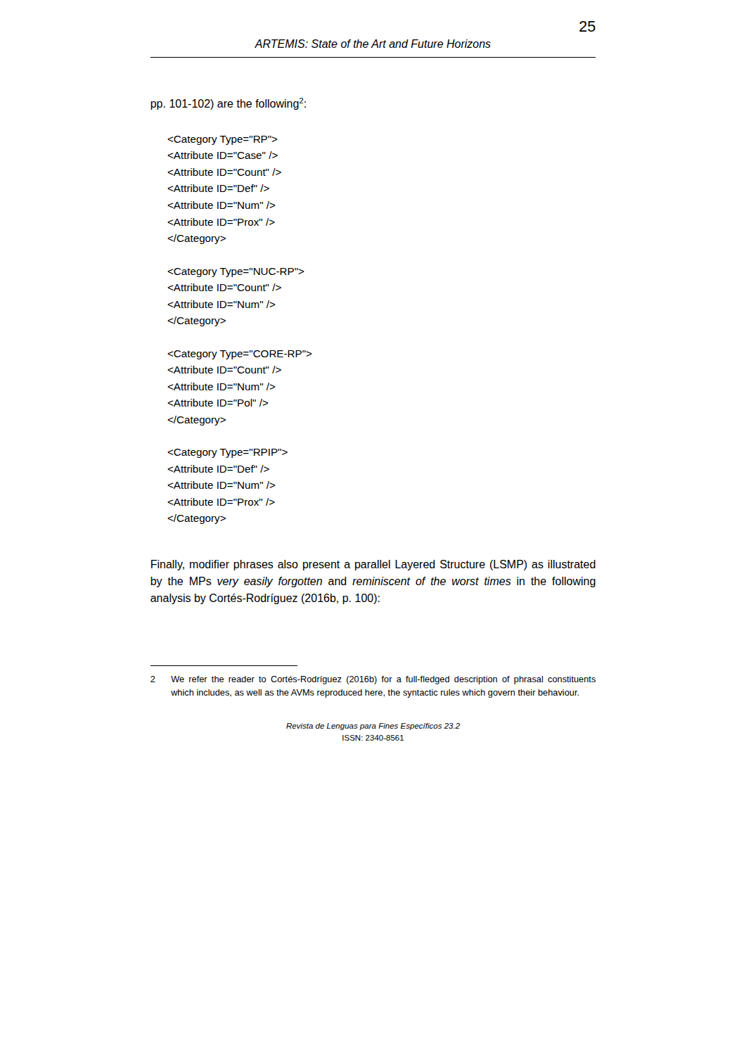25
ARTEMIS: State of the Art and Future Horizons
pp. 101-102) are the following2:
<Category Type="RP">
<Attribute ID="Case" />
<Attribute ID="Count" />
<Attribute ID="Def" />
<Attribute ID="Num" />
<Attribute ID="Prox" />
</Category>
<Category Type="NUC-RP">
<Attribute ID="Count" />
<Attribute ID="Num" />
</Category>
<Category Type="CORE-RP">
<Attribute ID="Count" />
<Attribute ID="Num" />
<Attribute ID="Pol" />
</Category>
<Category Type="RPIP">
<Attribute ID="Def" />
<Attribute ID="Num" />
<Attribute ID="Prox" />
</Category>
Finally, modifier phrases also present a parallel Layered Structure (LSMP) as illustrated by the MPs very easily forgotten and reminiscent of the worst times in the following analysis by Cortés-Rodríguez (2016b, p. 100):
2
We refer the reader to Cortés-Rodríguez (2016b) for a full-fledged description of phrasal constituents which includes, as well as the AVMs reproduced here, the syntactic rules which govern their behaviour.
Revista de Lenguas para Fines Específicos 23.2
ISSN: 2340-8561